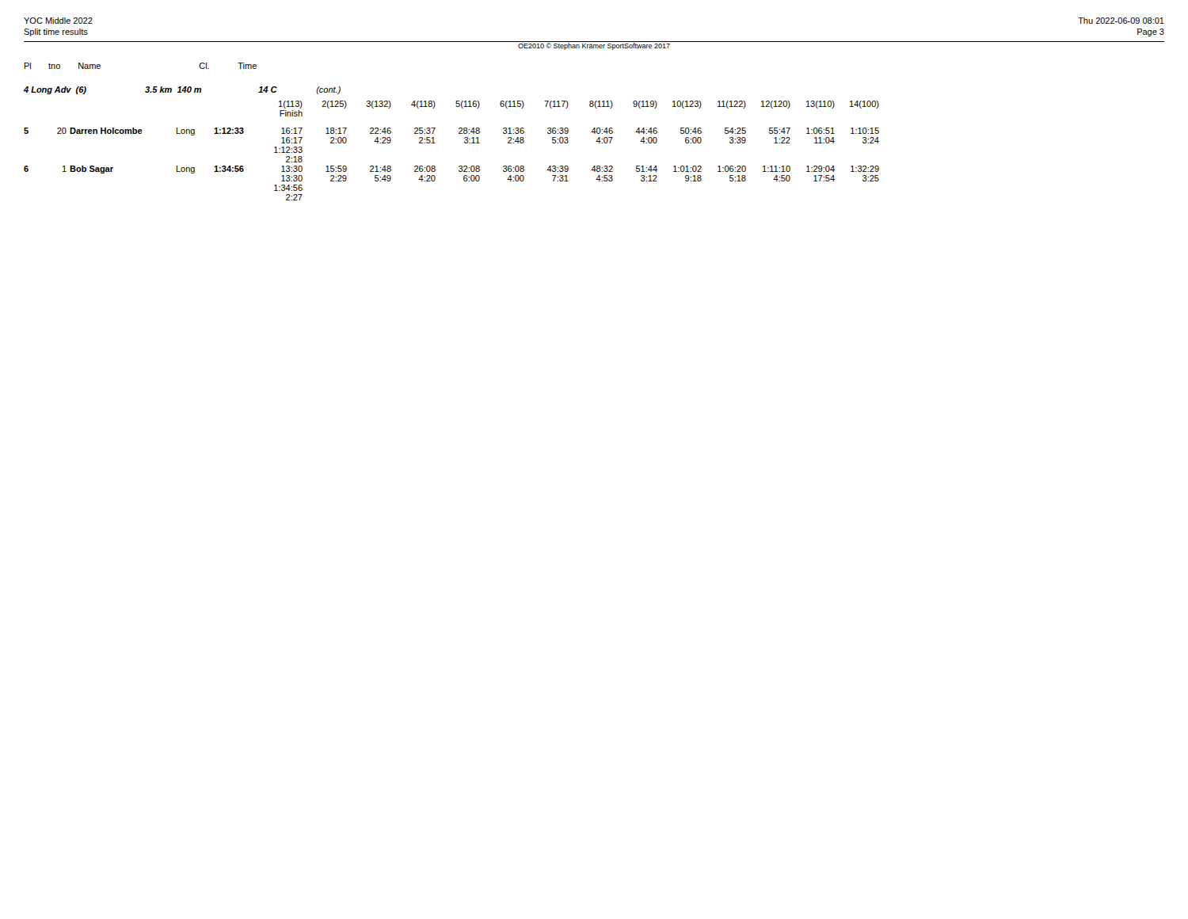YOC Middle 2022
Split time results
Thu 2022-06-09 08:01
Page 3
OE2010 © Stephan Krämer SportSoftware 2017
Pl tno Name Cl. Time
4 Long Adv (6) 3.5 km 140 m 14 C (cont.)
| | | | | | 1(113) | 2(125) | 3(132) | 4(118) | 5(116) | 6(115) | 7(117) | 8(111) | 9(119) | 10(123) | 11(122) | 12(120) | 13(110) | 14(100) |
| | | | | | Finish | | | | | | | | | | | | | |
| 5 | 20 | Darren Holcombe | Long | 1:12:33 | 16:17 | 18:17 | 22:46 | 25:37 | 28:48 | 31:36 | 36:39 | 40:46 | 44:46 | 50:46 | 54:25 | 55:47 | 1:06:51 | 1:10:15 |
| | | | | | 16:17 | 2:00 | 4:29 | 2:51 | 3:11 | 2:48 | 5:03 | 4:07 | 4:00 | 6:00 | 3:39 | 1:22 | 11:04 | 3:24 |
| | | | | | 1:12:33 | |
| | | | | | 2:18 | |
| 6 | 1 | Bob Sagar | Long | 1:34:56 | 13:30 | 15:59 | 21:48 | 26:08 | 32:08 | 36:08 | 43:39 | 48:32 | 51:44 | 1:01:02 | 1:06:20 | 1:11:10 | 1:29:04 | 1:32:29 |
| | | | | | 13:30 | 2:29 | 5:49 | 4:20 | 6:00 | 4:00 | 7:31 | 4:53 | 3:12 | 9:18 | 5:18 | 4:50 | 17:54 | 3:25 |
| | | | | | 1:34:56 | |
| | | | | | 2:27 | |